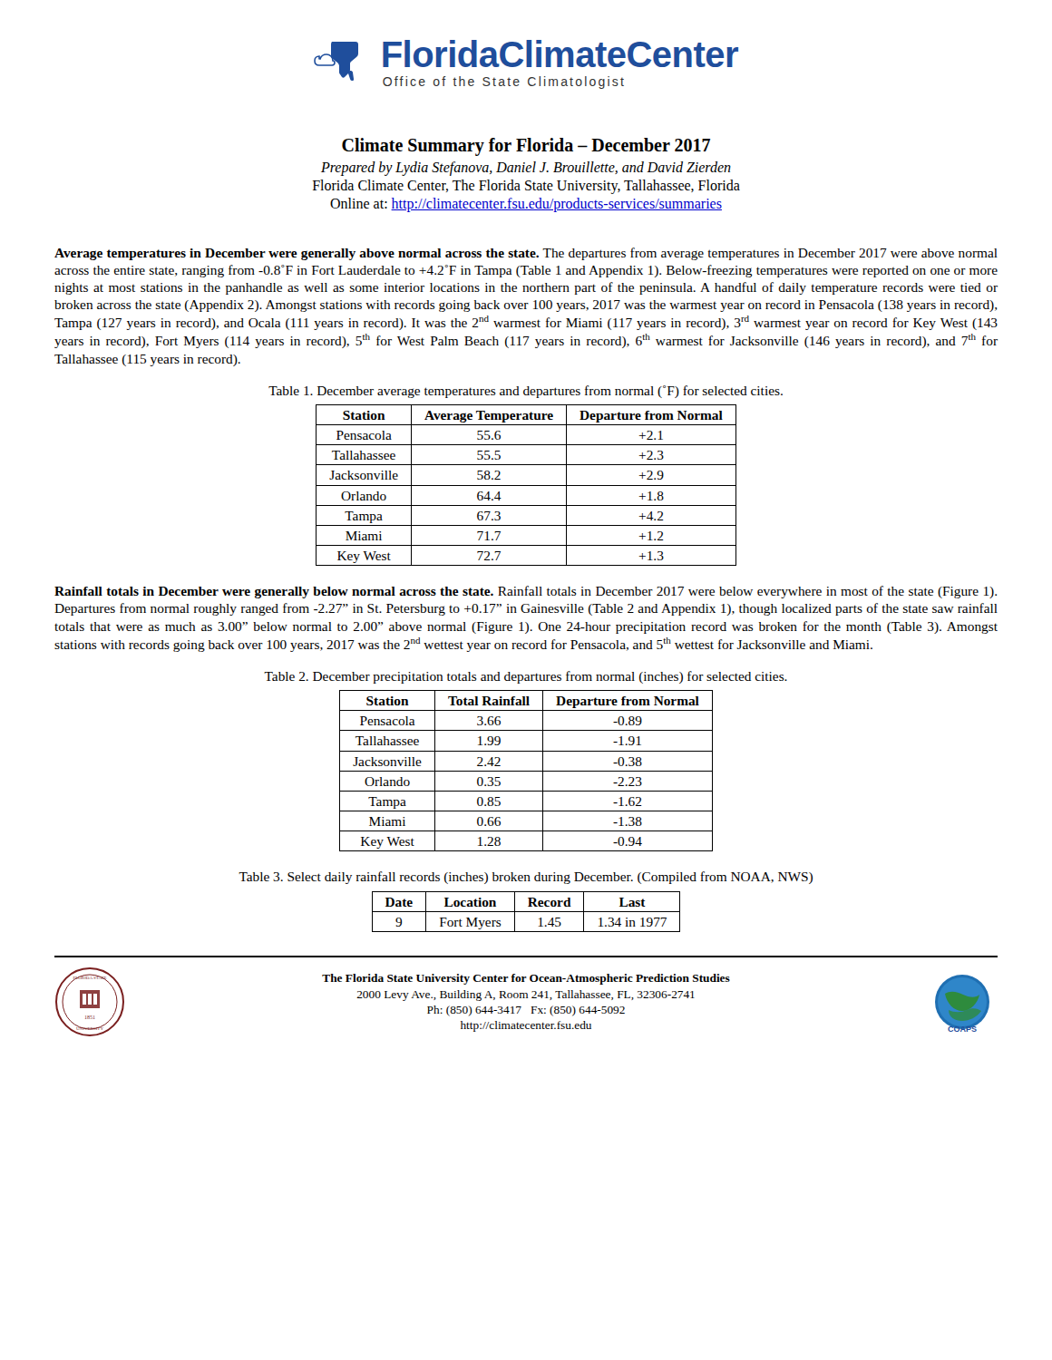Florida Climate Center
Office of the State Climatologist
Climate Summary for Florida – December 2017
Prepared by Lydia Stefanova, Daniel J. Brouillette, and David Zierden
Florida Climate Center, The Florida State University, Tallahassee, Florida
Online at: http://climatecenter.fsu.edu/products-services/summaries
Average temperatures in December were generally above normal across the state. The departures from average temperatures in December 2017 were above normal across the entire state, ranging from -0.8˚F in Fort Lauderdale to +4.2˚F in Tampa (Table 1 and Appendix 1). Below-freezing temperatures were reported on one or more nights at most stations in the panhandle as well as some interior locations in the northern part of the peninsula. A handful of daily temperature records were tied or broken across the state (Appendix 2). Amongst stations with records going back over 100 years, 2017 was the warmest year on record in Pensacola (138 years in record), Tampa (127 years in record), and Ocala (111 years in record). It was the 2nd warmest for Miami (117 years in record), 3rd warmest year on record for Key West (143 years in record), Fort Myers (114 years in record), 5th for West Palm Beach (117 years in record), 6th warmest for Jacksonville (146 years in record), and 7th for Tallahassee (115 years in record).
Table 1. December average temperatures and departures from normal (˚F) for selected cities.
| Station | Average Temperature | Departure from Normal |
| --- | --- | --- |
| Pensacola | 55.6 | +2.1 |
| Tallahassee | 55.5 | +2.3 |
| Jacksonville | 58.2 | +2.9 |
| Orlando | 64.4 | +1.8 |
| Tampa | 67.3 | +4.2 |
| Miami | 71.7 | +1.2 |
| Key West | 72.7 | +1.3 |
Rainfall totals in December were generally below normal across the state. Rainfall totals in December 2017 were below everywhere in most of the state (Figure 1). Departures from normal roughly ranged from -2.27” in St. Petersburg to +0.17” in Gainesville (Table 2 and Appendix 1), though localized parts of the state saw rainfall totals that were as much as 3.00” below normal to 2.00” above normal (Figure 1). One 24-hour precipitation record was broken for the month (Table 3). Amongst stations with records going back over 100 years, 2017 was the 2nd wettest year on record for Pensacola, and 5th wettest for Jacksonville and Miami.
Table 2. December precipitation totals and departures from normal (inches) for selected cities.
| Station | Total Rainfall | Departure from Normal |
| --- | --- | --- |
| Pensacola | 3.66 | -0.89 |
| Tallahassee | 1.99 | -1.91 |
| Jacksonville | 2.42 | -0.38 |
| Orlando | 0.35 | -2.23 |
| Tampa | 0.85 | -1.62 |
| Miami | 0.66 | -1.38 |
| Key West | 1.28 | -0.94 |
Table 3. Select daily rainfall records (inches) broken during December. (Compiled from NOAA, NWS)
| Date | Location | Record | Last |
| --- | --- | --- | --- |
| 9 | Fort Myers | 1.45 | 1.34 in 1977 |
FLORIDA STATE UNIVERSITY 1851
The Florida State University Center for Ocean-Atmospheric Prediction Studies
2000 Levy Ave., Building A, Room 241, Tallahassee, FL, 32306-2741
Ph: (850) 644-3417 Fx: (850) 644-5092
http://climatecenter.fsu.edu
COAPS